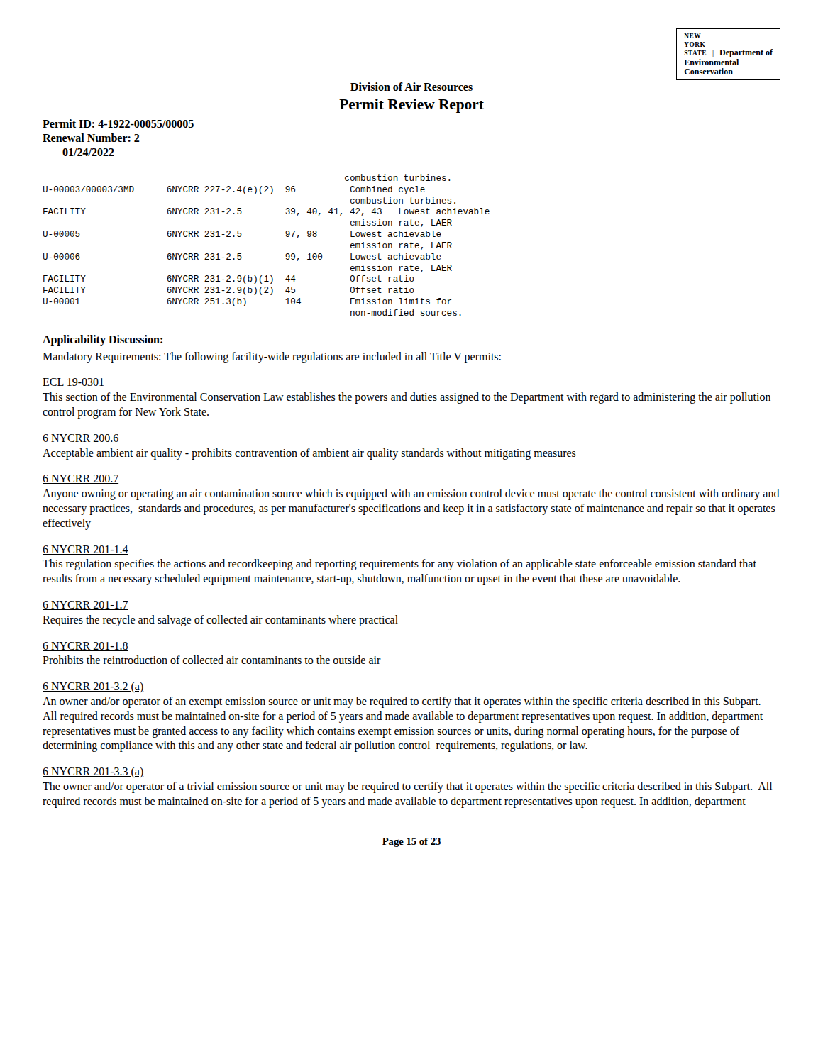NEW
YORK
STATE | Department of
Environmental
Conservation
Division of Air Resources
Permit Review Report
Permit ID: 4-1922-00055/00005
Renewal Number: 2
01/24/2022
                                                        combustion turbines.
U-00003/00003/3MD      6NYCRR 227-2.4(e)(2)  96          Combined cycle
                                                         combustion turbines.
FACILITY               6NYCRR 231-2.5        39, 40, 41, 42, 43   Lowest achievable
                                                         emission rate, LAER
U-00005                6NYCRR 231-2.5        97, 98      Lowest achievable
                                                         emission rate, LAER
U-00006                6NYCRR 231-2.5        99, 100     Lowest achievable
                                                         emission rate, LAER
FACILITY               6NYCRR 231-2.9(b)(1)  44          Offset ratio
FACILITY               6NYCRR 231-2.9(b)(2)  45          Offset ratio
U-00001                6NYCRR 251.3(b)       104         Emission limits for
                                                         non-modified sources.
Applicability Discussion:
Mandatory Requirements: The following facility-wide regulations are included in all Title V permits:
ECL 19-0301
This section of the Environmental Conservation Law establishes the powers and duties assigned to the Department with regard to administering the air pollution control program for New York State.
6 NYCRR 200.6
Acceptable ambient air quality - prohibits contravention of ambient air quality standards without mitigating measures
6 NYCRR 200.7
Anyone owning or operating an air contamination source which is equipped with an emission control device must operate the control consistent with ordinary and necessary practices, standards and procedures, as per manufacturer's specifications and keep it in a satisfactory state of maintenance and repair so that it operates effectively
6 NYCRR 201-1.4
This regulation specifies the actions and recordkeeping and reporting requirements for any violation of an applicable state enforceable emission standard that results from a necessary scheduled equipment maintenance, start-up, shutdown, malfunction or upset in the event that these are unavoidable.
6 NYCRR 201-1.7
Requires the recycle and salvage of collected air contaminants where practical
6 NYCRR 201-1.8
Prohibits the reintroduction of collected air contaminants to the outside air
6 NYCRR 201-3.2 (a)
An owner and/or operator of an exempt emission source or unit may be required to certify that it operates within the specific criteria described in this Subpart. All required records must be maintained on-site for a period of 5 years and made available to department representatives upon request. In addition, department representatives must be granted access to any facility which contains exempt emission sources or units, during normal operating hours, for the purpose of determining compliance with this and any other state and federal air pollution control requirements, regulations, or law.
6 NYCRR 201-3.3 (a)
The owner and/or operator of a trivial emission source or unit may be required to certify that it operates within the specific criteria described in this Subpart. All required records must be maintained on-site for a period of 5 years and made available to department representatives upon request. In addition, department
Page 15 of 23